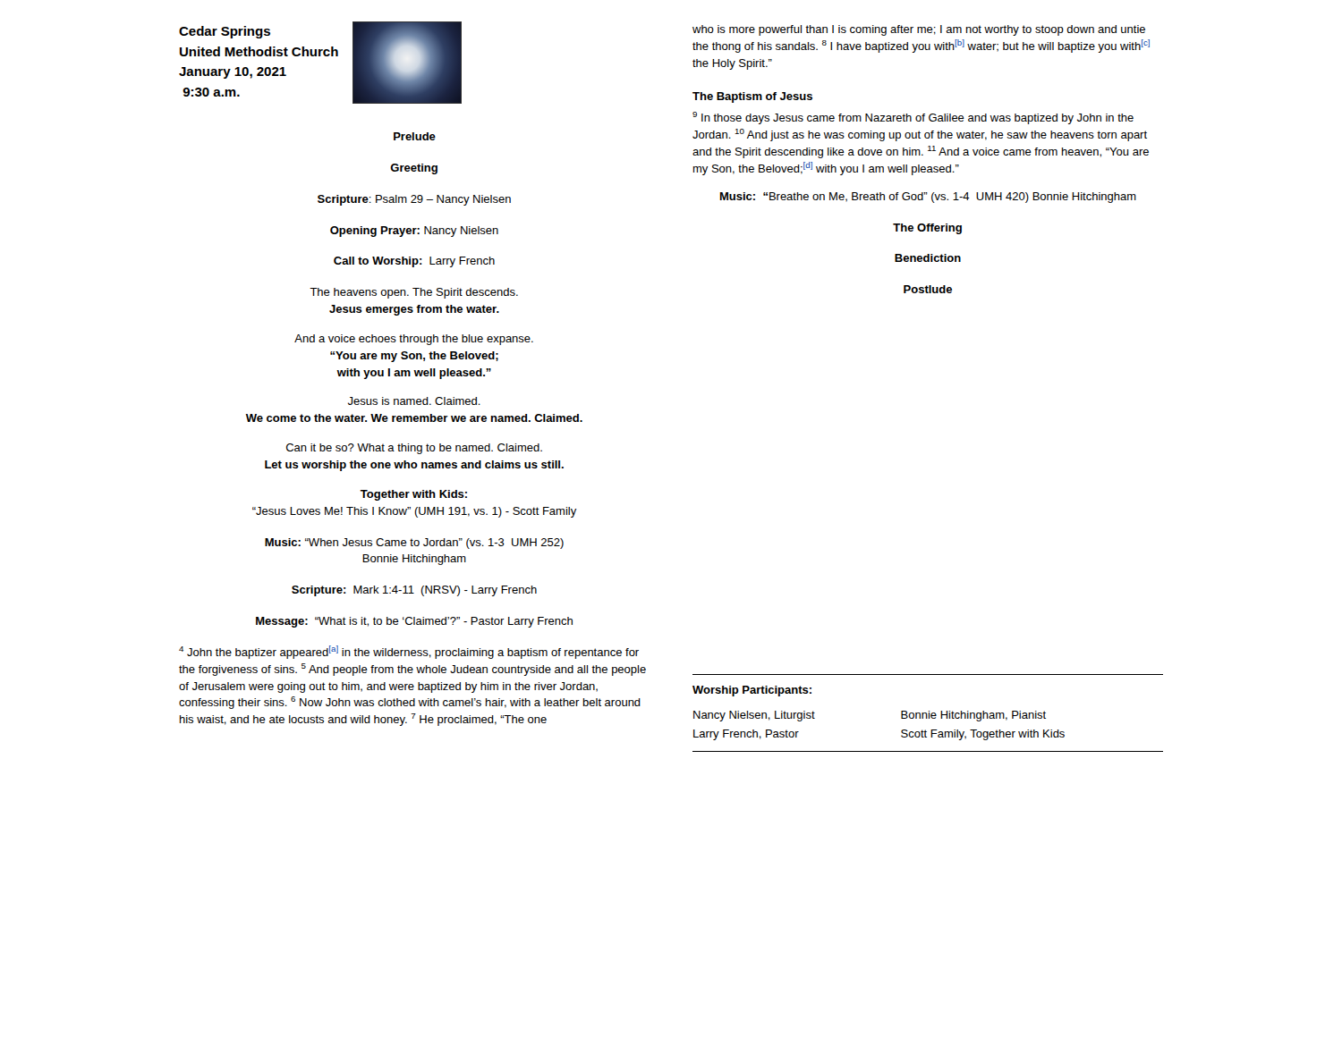Cedar Springs
United Methodist Church
January 10, 2021
9:30 a.m.
Prelude
Greeting
Scripture: Psalm 29 – Nancy Nielsen
Opening Prayer: Nancy Nielsen
Call to Worship: Larry French
The heavens open. The Spirit descends. Jesus emerges from the water.
And a voice echoes through the blue expanse. “You are my Son, the Beloved; with you I am well pleased.”
Jesus is named. Claimed. We come to the water. We remember we are named. Claimed.
Can it be so? What a thing to be named. Claimed. Let us worship the one who names and claims us still.
Together with Kids:
“Jesus Loves Me! This I Know” (UMH 191, vs. 1) - Scott Family
Music: “When Jesus Came to Jordan” (vs. 1-3 UMH 252)
Bonnie Hitchingham
Scripture: Mark 1:4-11 (NRSV) - Larry French
Message: “What is it, to be ‘Claimed’?” - Pastor Larry French
4 John the baptizer appeared[a] in the wilderness, proclaiming a baptism of repentance for the forgiveness of sins. 5 And people from the whole Judean countryside and all the people of Jerusalem were going out to him, and were baptized by him in the river Jordan, confessing their sins. 6 Now John was clothed with camel’s hair, with a leather belt around his waist, and he ate locusts and wild honey. 7 He proclaimed, “The one
who is more powerful than I is coming after me; I am not worthy to stoop down and untie the thong of his sandals. 8 I have baptized you with[b] water; but he will baptize you with[c] the Holy Spirit.”
The Baptism of Jesus
9 In those days Jesus came from Nazareth of Galilee and was baptized by John in the Jordan. 10 And just as he was coming up out of the water, he saw the heavens torn apart and the Spirit descending like a dove on him. 11 And a voice came from heaven, “You are my Son, the Beloved;[d] with you I am well pleased.”
Music: “Breathe on Me, Breath of God” (vs. 1-4 UMH 420) Bonnie Hitchingham
The Offering
Benediction
Postlude
Worship Participants:
| Nancy Nielsen, Liturgist | Bonnie Hitchingham, Pianist |
| Larry French, Pastor | Scott Family, Together with Kids |